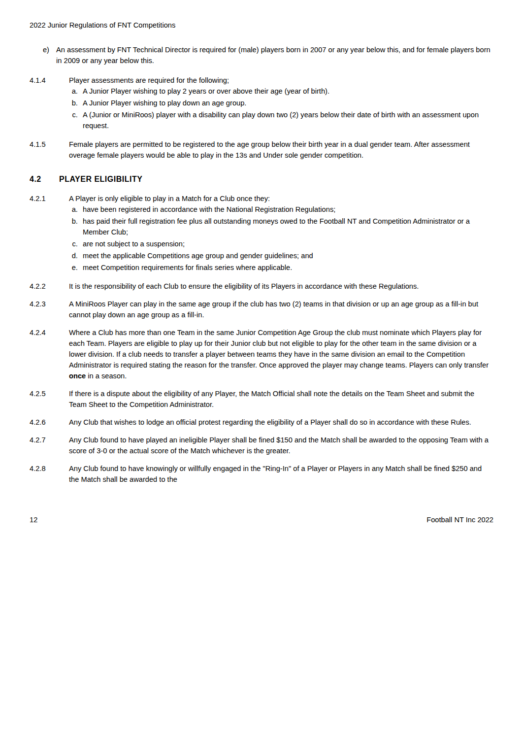2022 Junior Regulations of FNT Competitions
e)
An assessment by FNT Technical Director is required for (male) players born in 2007 or any year below this, and for female players born in 2009 or any year below this.
4.1.4
Player assessments are required for the following;
A Junior Player wishing to play 2 years or over above their age (year of birth).
A Junior Player wishing to play down an age group.
A (Junior or MiniRoos) player with a disability can play down two (2) years below their date of birth with an assessment upon request.
4.1.5
Female players are permitted to be registered to the age group below their birth year in a dual gender team. After assessment overage female players would be able to play in the 13s and Under sole gender competition.
4.2 PLAYER ELIGIBILITY
4.2.1
A Player is only eligible to play in a Match for a Club once they:
have been registered in accordance with the National Registration Regulations;
has paid their full registration fee plus all outstanding moneys owed to the Football NT and Competition Administrator or a Member Club;
are not subject to a suspension;
meet the applicable Competitions age group and gender guidelines; and
meet Competition requirements for finals series where applicable.
4.2.2
It is the responsibility of each Club to ensure the eligibility of its Players in accordance with these Regulations.
4.2.3
A MiniRoos Player can play in the same age group if the club has two (2) teams in that division or up an age group as a fill-in but cannot play down an age group as a fill-in.
4.2.4
Where a Club has more than one Team in the same Junior Competition Age Group the club must nominate which Players play for each Team. Players are eligible to play up for their Junior club but not eligible to play for the other team in the same division or a lower division. If a club needs to transfer a player between teams they have in the same division an email to the Competition Administrator is required stating the reason for the transfer. Once approved the player may change teams. Players can only transfer once in a season.
4.2.5
If there is a dispute about the eligibility of any Player, the Match Official shall note the details on the Team Sheet and submit the Team Sheet to the Competition Administrator.
4.2.6
Any Club that wishes to lodge an official protest regarding the eligibility of a Player shall do so in accordance with these Rules.
4.2.7
Any Club found to have played an ineligible Player shall be fined $150 and the Match shall be awarded to the opposing Team with a score of 3-0 or the actual score of the Match whichever is the greater.
4.2.8
Any Club found to have knowingly or willfully engaged in the "Ring-In" of a Player or Players in any Match shall be fined $250 and the Match shall be awarded to the
12
Football NT Inc 2022